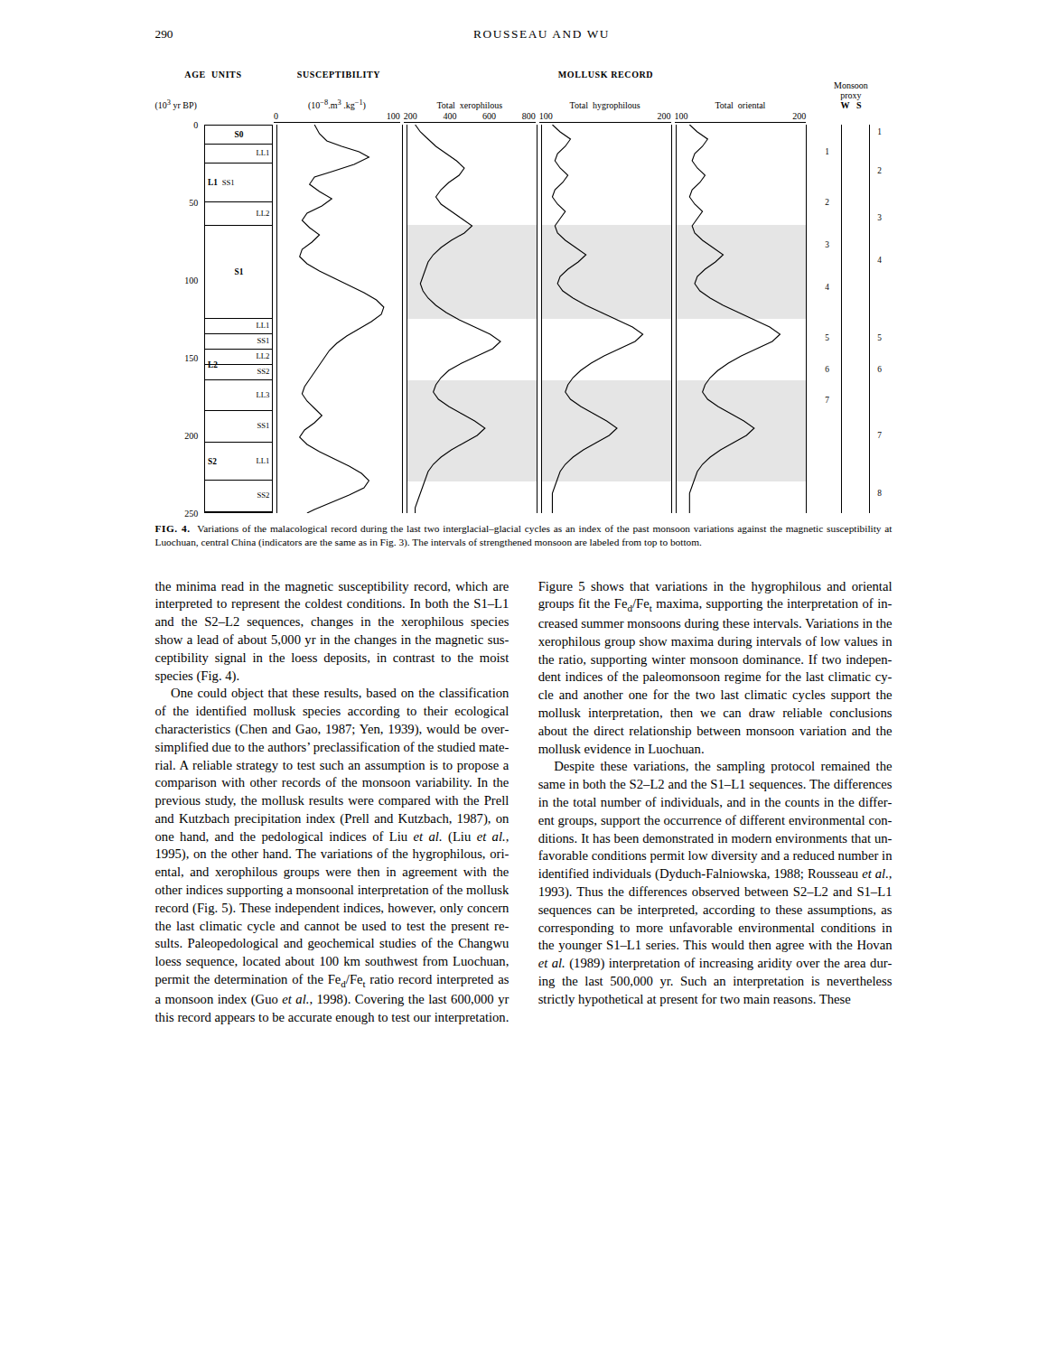290 Rousseau and Wu
AGE UNITS
SUSCEPTIBILITY
MOLLUSK RECORD
(103 yr BP)
(10−8.m3 .kg−1)
Total xerophilous
Total hygrophilous
Total oriental
Monsoon
proxy
W S
0100
200400600800
100200
100200
0 50 100 150 200 250
S0
LL1
L1 SS1
LL2
S1
LL1
SS1
LL2
SS2
LL3
SS1
LL1
SS2
L2
S2
1 1 2 2 3 3 4 4 5 5 6 6 7 7 8
FIG. 4. Variations of the malacological record during the last two interglacial–glacial cycles as an index of the past monsoon variations against the magnetic susceptibility at Luochuan, central China (indicators are the same as in Fig. 3). The intervals of strengthened monsoon are labeled from top to bottom.
the minima read in the magnetic susceptibility record, which are interpreted to represent the coldest conditions. In both the S1–L1 and the S2–L2 sequences, changes in the xerophilous species show a lead of about 5,000 yr in the changes in the magnetic susceptibility signal in the loess deposits, in contrast to the moist species (Fig. 4).
One could object that these results, based on the classification of the identified mollusk species according to their ecological characteristics (Chen and Gao, 1987; Yen, 1939), would be oversimplified due to the authors’ preclassification of the studied material. A reliable strategy to test such an assumption is to propose a comparison with other records of the monsoon variability. In the previous study, the mollusk results were compared with the Prell and Kutzbach precipitation index (Prell and Kutzbach, 1987), on one hand, and the pedological indices of Liu et al. (Liu et al., 1995), on the other hand. The variations of the hygrophilous, oriental, and xerophilous groups were then in agreement with the other indices supporting a monsoonal interpretation of the mollusk record (Fig. 5). These independent indices, however, only concern the last climatic cycle and cannot be used to test the present results. Paleopedological and geochemical studies of the Changwu loess sequence, located about 100 km southwest from Luochuan, permit the determination of the Fed/Fet ratio record interpreted as a monsoon index (Guo et al., 1998). Covering the last 600,000 yr this record appears to be accurate enough to test our interpretation. Figure 5 shows that variations in the hygrophilous and oriental groups fit the Fed/Fet maxima, supporting the interpretation of increased summer monsoons during these intervals. Variations in the xerophilous group show maxima during intervals of low values in the ratio, supporting winter monsoon dominance. If two independent indices of the paleomonsoon regime for the last climatic cycle and another one for the two last climatic cycles support the mollusk interpretation, then we can draw reliable conclusions about the direct relationship between monsoon variation and the mollusk evidence in Luochuan.
Despite these variations, the sampling protocol remained the same in both the S2–L2 and the S1–L1 sequences. The differences in the total number of individuals, and in the counts in the different groups, support the occurrence of different environmental conditions. It has been demonstrated in modern environments that unfavorable conditions permit low diversity and a reduced number in identified individuals (Dyduch-Falniowska, 1988; Rousseau et al., 1993). Thus the differences observed between S2–L2 and S1–L1 sequences can be interpreted, according to these assumptions, as corresponding to more unfavorable environmental conditions in the younger S1–L1 series. This would then agree with the Hovan et al. (1989) interpretation of increasing aridity over the area during the last 500,000 yr. Such an interpretation is nevertheless strictly hypothetical at present for two main reasons. These